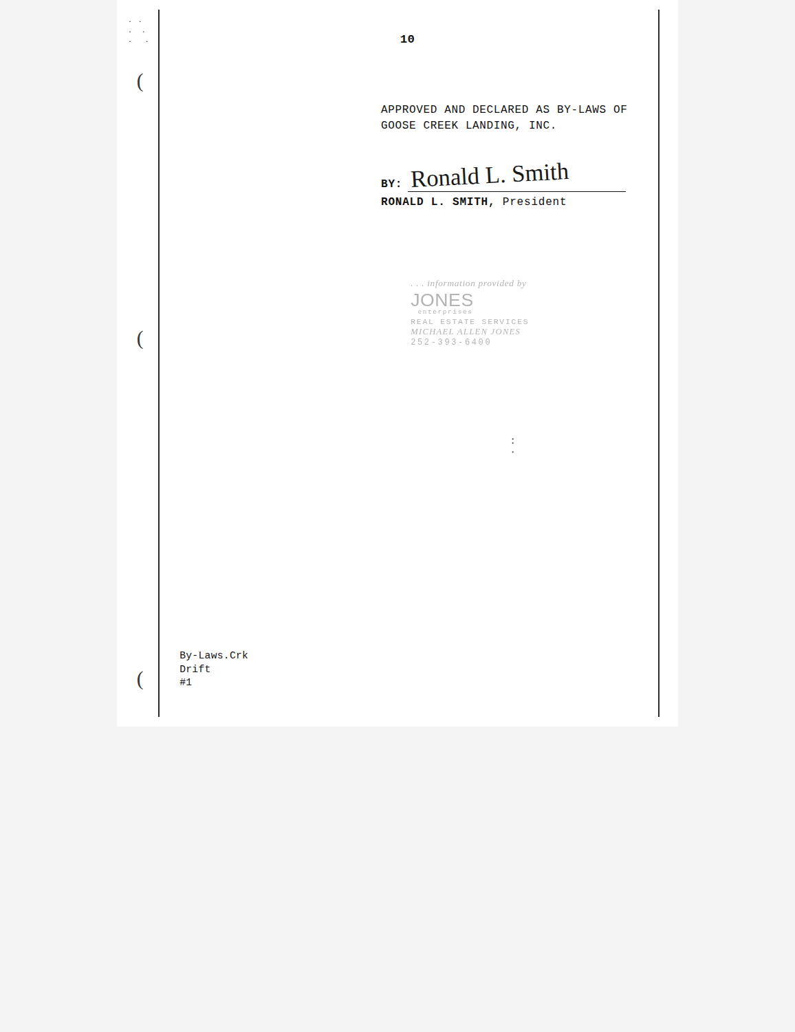. .
. .
. .
(
(
(
10
Approved and declared as by-laws of
Goose Creek Landing, Inc.
BY: Ronald L. Smith
RONALD L. SMITH, President
. . . information provided by
JONESenterprises
REAL ESTATE SERVICES
MICHAEL ALLEN JONES
252-393-6400
:
.
By-Laws.Crk
Drift
#1